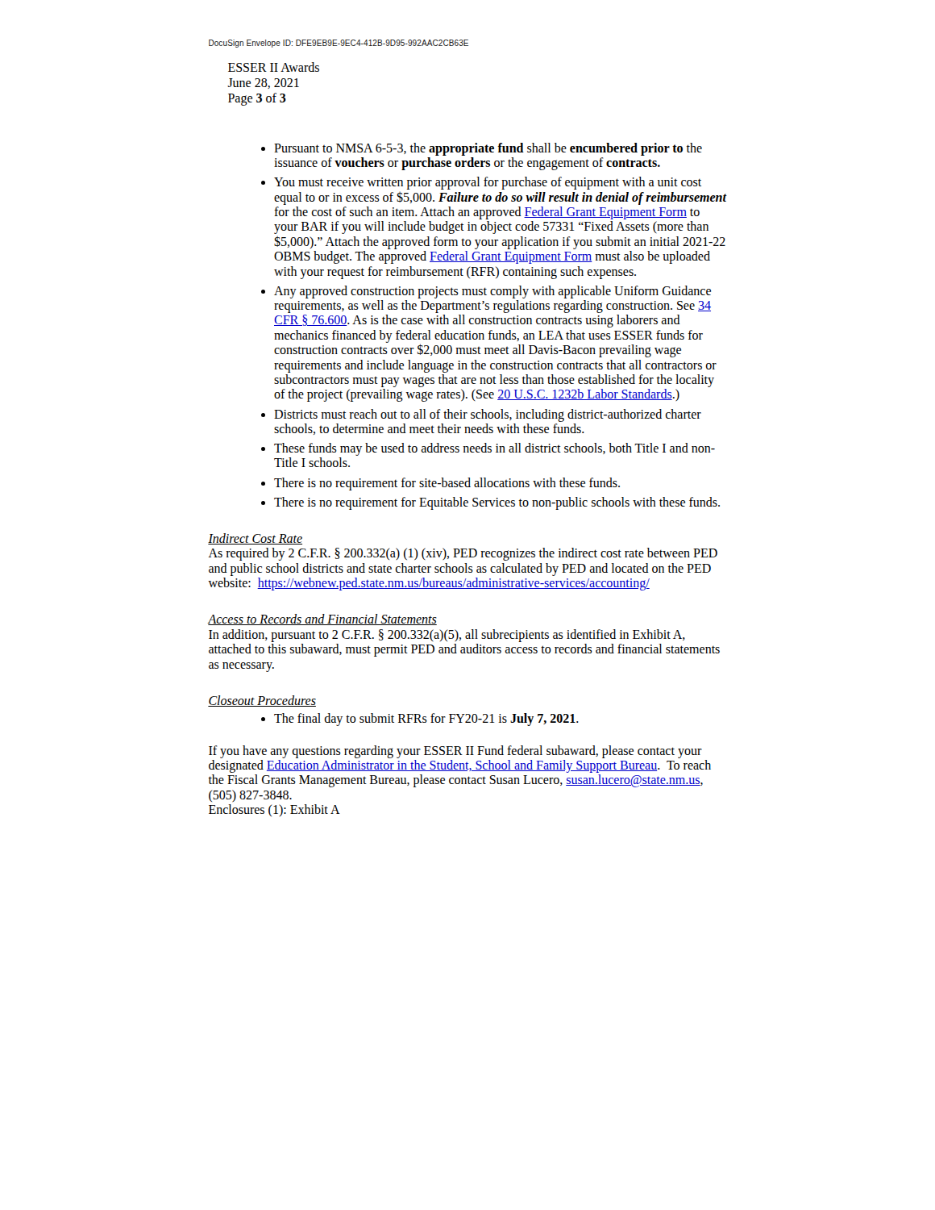DocuSign Envelope ID: DFE9EB9E-9EC4-412B-9D95-992AAC2CB63E
ESSER II Awards
June 28, 2021
Page 3 of 3
Pursuant to NMSA 6-5-3, the appropriate fund shall be encumbered prior to the issuance of vouchers or purchase orders or the engagement of contracts.
You must receive written prior approval for purchase of equipment with a unit cost equal to or in excess of $5,000. Failure to do so will result in denial of reimbursement for the cost of such an item. Attach an approved Federal Grant Equipment Form to your BAR if you will include budget in object code 57331 “Fixed Assets (more than $5,000).” Attach the approved form to your application if you submit an initial 2021-22 OBMS budget. The approved Federal Grant Equipment Form must also be uploaded with your request for reimbursement (RFR) containing such expenses.
Any approved construction projects must comply with applicable Uniform Guidance requirements, as well as the Department’s regulations regarding construction. See 34 CFR § 76.600. As is the case with all construction contracts using laborers and mechanics financed by federal education funds, an LEA that uses ESSER funds for construction contracts over $2,000 must meet all Davis-Bacon prevailing wage requirements and include language in the construction contracts that all contractors or subcontractors must pay wages that are not less than those established for the locality of the project (prevailing wage rates). (See 20 U.S.C. 1232b Labor Standards.)
Districts must reach out to all of their schools, including district-authorized charter schools, to determine and meet their needs with these funds.
These funds may be used to address needs in all district schools, both Title I and non-Title I schools.
There is no requirement for site-based allocations with these funds.
There is no requirement for Equitable Services to non-public schools with these funds.
Indirect Cost Rate
As required by 2 C.F.R. § 200.332(a) (1) (xiv), PED recognizes the indirect cost rate between PED and public school districts and state charter schools as calculated by PED and located on the PED website: https://webnew.ped.state.nm.us/bureaus/administrative-services/accounting/
Access to Records and Financial Statements
In addition, pursuant to 2 C.F.R. § 200.332(a)(5), all subrecipients as identified in Exhibit A, attached to this subaward, must permit PED and auditors access to records and financial statements as necessary.
Closeout Procedures
The final day to submit RFRs for FY20-21 is July 7, 2021.
If you have any questions regarding your ESSER II Fund federal subaward, please contact your designated Education Administrator in the Student, School and Family Support Bureau. To reach the Fiscal Grants Management Bureau, please contact Susan Lucero, susan.lucero@state.nm.us, (505) 827-3848.
Enclosures (1): Exhibit A